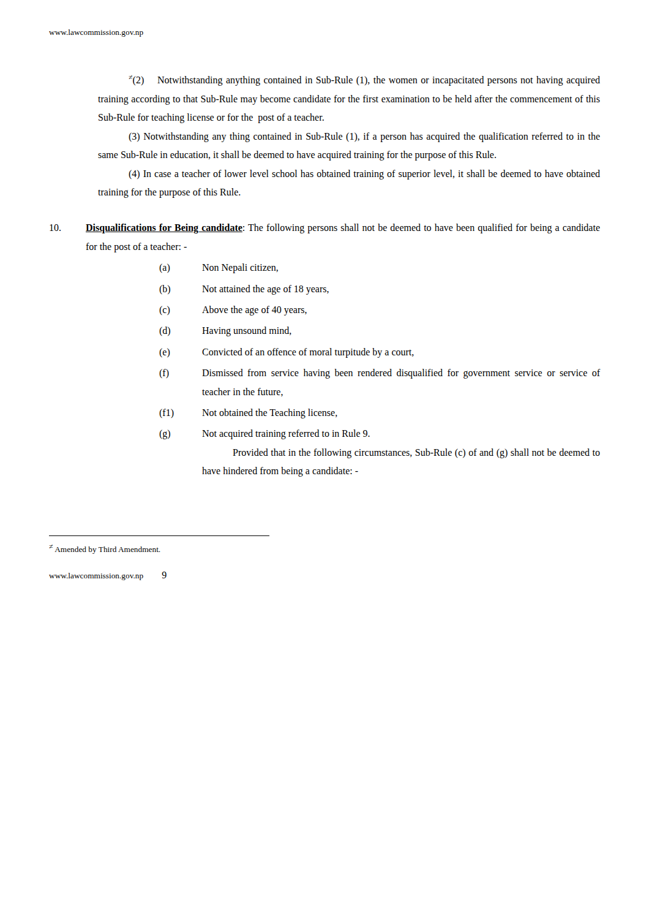www.lawcommission.gov.np
≠(2) Notwithstanding anything contained in Sub-Rule (1), the women or incapacitated persons not having acquired training according to that Sub-Rule may become candidate for the first examination to be held after the commencement of this Sub-Rule for teaching license or for the post of a teacher.
(3) Notwithstanding any thing contained in Sub-Rule (1), if a person has acquired the qualification referred to in the same Sub-Rule in education, it shall be deemed to have acquired training for the purpose of this Rule.
(4) In case a teacher of lower level school has obtained training of superior level, it shall be deemed to have obtained training for the purpose of this Rule.
10.
Disqualifications for Being candidate: The following persons shall not be deemed to have been qualified for being a candidate for the post of a teacher: -
(a)
Non Nepali citizen,
(b)
Not attained the age of 18 years,
(c)
Above the age of 40 years,
(d)
Having unsound mind,
(e)
Convicted of an offence of moral turpitude by a court,
(f)
Dismissed from service having been rendered disqualified for government service or service of teacher in the future,
(f1)
Not obtained the Teaching license,
(g)
Not acquired training referred to in Rule 9.
Provided that in the following circumstances, Sub-Rule (c) of and (g) shall not be deemed to have hindered from being a candidate: -
≠ Amended by Third Amendment.
www.lawcommission.gov.np 9